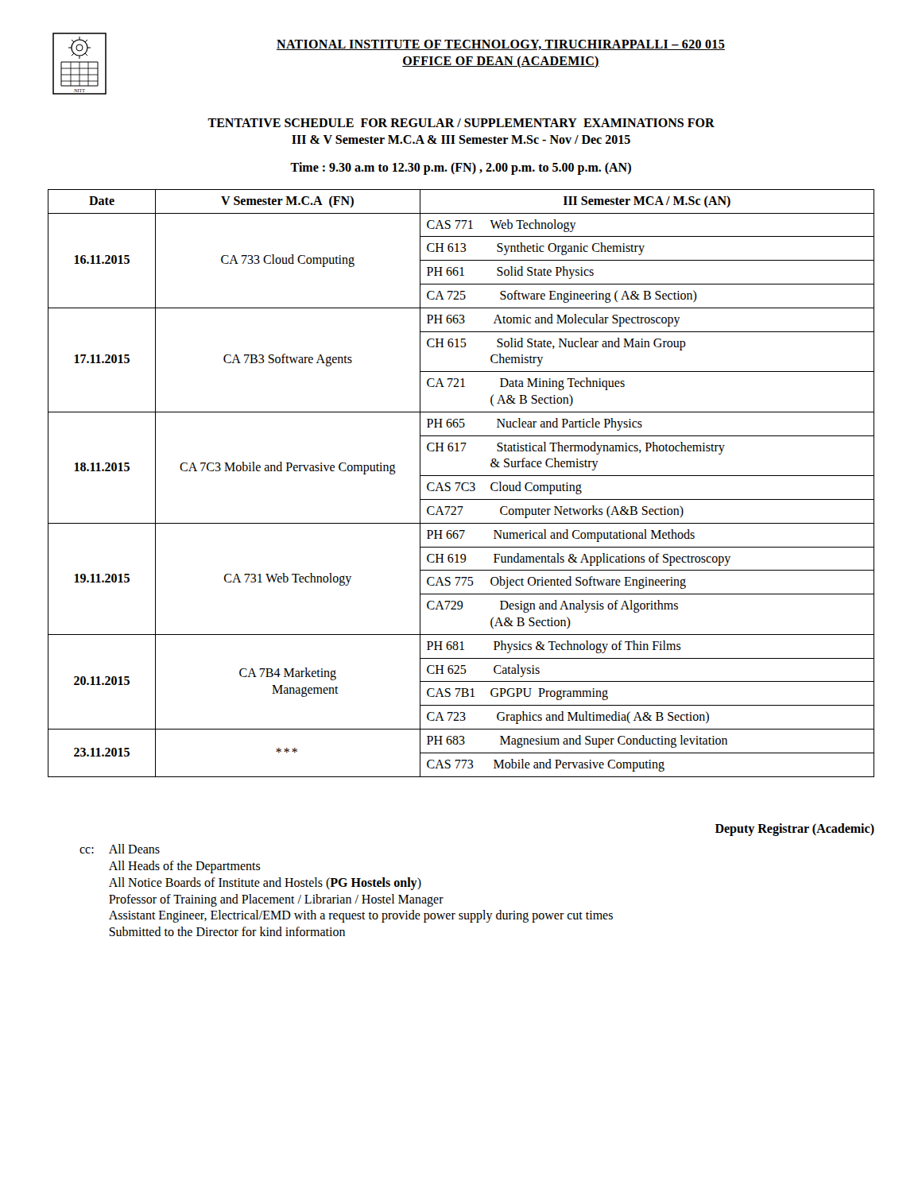NITT
NATIONAL INSTITUTE OF TECHNOLOGY, TIRUCHIRAPPALLI – 620 015
OFFICE OF DEAN (ACADEMIC)
TENTATIVE SCHEDULE FOR REGULAR / SUPPLEMENTARY EXAMINATIONS FOR
III & V Semester M.C.A & III Semester M.Sc - Nov / Dec 2015
Time : 9.30 a.m to 12.30 p.m. (FN) , 2.00 p.m. to 5.00 p.m. (AN)
| Date | V Semester M.C.A (FN) | III Semester MCA / M.Sc (AN) |
| --- | --- | --- |
| 16.11.2015 | CA 733 Cloud Computing | CAS 771 Web Technology |
| CH 613 Synthetic Organic Chemistry |
| PH 661 Solid State Physics |
| CA 725 Software Engineering ( A& B Section) |
| 17.11.2015 | CA 7B3 Software Agents | PH 663 Atomic and Molecular Spectroscopy |
| CH 615 Solid State, Nuclear and Main Group Chemistry |
| CA 721 Data Mining Techniques ( A& B Section) |
| 18.11.2015 | CA 7C3 Mobile and Pervasive Computing | PH 665 Nuclear and Particle Physics |
| CH 617 Statistical Thermodynamics, Photochemistry & Surface Chemistry |
| CAS 7C3 Cloud Computing |
| CA727 Computer Networks (A&B Section) |
| 19.11.2015 | CA 731 Web Technology | PH 667 Numerical and Computational Methods |
| CH 619 Fundamentals & Applications of Spectroscopy |
| CAS 775 Object Oriented Software Engineering |
| CA729 Design and Analysis of Algorithms (A& B Section) |
| 20.11.2015 | CA 7B4 Marketing Management | PH 681 Physics & Technology of Thin Films |
| CH 625 Catalysis |
| CAS 7B1 GPGPU Programming |
| CA 723 Graphics and Multimedia( A& B Section) |
| 23.11.2015 | *** | PH 683 Magnesium and Super Conducting levitation |
| CAS 773 Mobile and Pervasive Computing |
Deputy Registrar (Academic)
| cc: | All Deans All Heads of the Departments All Notice Boards of Institute and Hostels ( PG Hostels only ) Professor of Training and Placement / Librarian / Hostel Manager Assistant Engineer, Electrical/EMD with a request to provide power supply during power cut times Submitted to the Director for kind information |